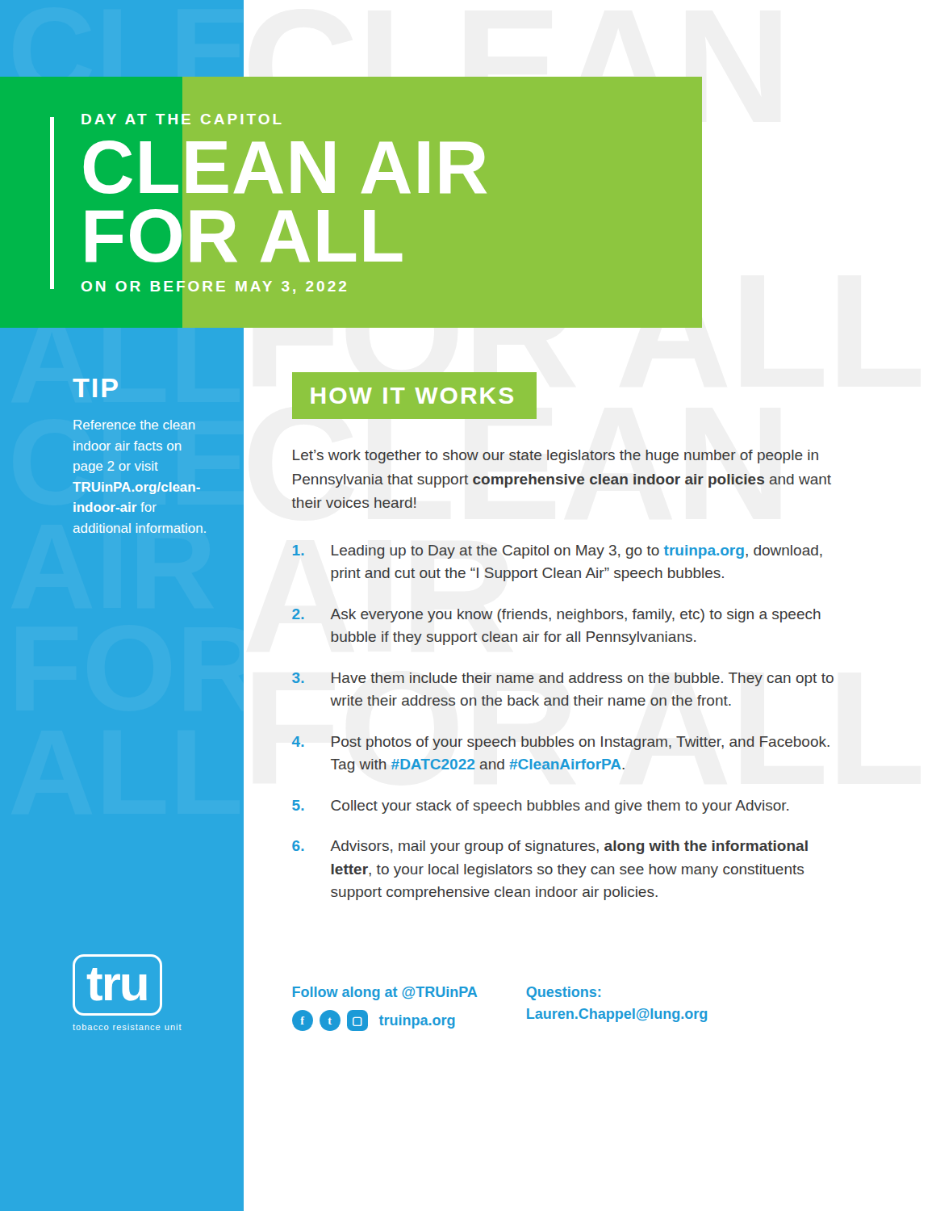CLEAN
AIR
FOR ALL
CLEAN
AIR
FOR ALL
CLEAN AIR FOR ALL CLEAN AIR FOR ALL
Day at the Capitol
Clean Air
for All
On or before May 3, 2022
Tip
Reference the clean indoor air facts on page 2 or visit TRUinPA.org/clean-indoor-air for additional information.
How it works
Let’s work together to show our state legislators the huge number of people in Pennsylvania that support comprehensive clean indoor air policies and want their voices heard!
Leading up to Day at the Capitol on May 3, go to truinpa.org, download, print and cut out the “I Support Clean Air” speech bubbles.
Ask everyone you know (friends, neighbors, family, etc) to sign a speech bubble if they support clean air for all Pennsylvanians.
Have them include their name and address on the bubble. They can opt to write their address on the back and their name on the front.
Post photos of your speech bubbles on Instagram, Twitter, and Facebook. Tag with #DATC2022 and #CleanAirforPA.
Collect your stack of speech bubbles and give them to your Advisor.
Advisors, mail your group of signatures, along with the informational letter, to your local legislators so they can see how many constituents support comprehensive clean indoor air policies.
tru tobacco resistance unit
Follow along at @TRUinPA
f t ▢ truinpa.org
Questions: Lauren.Chappel@lung.org